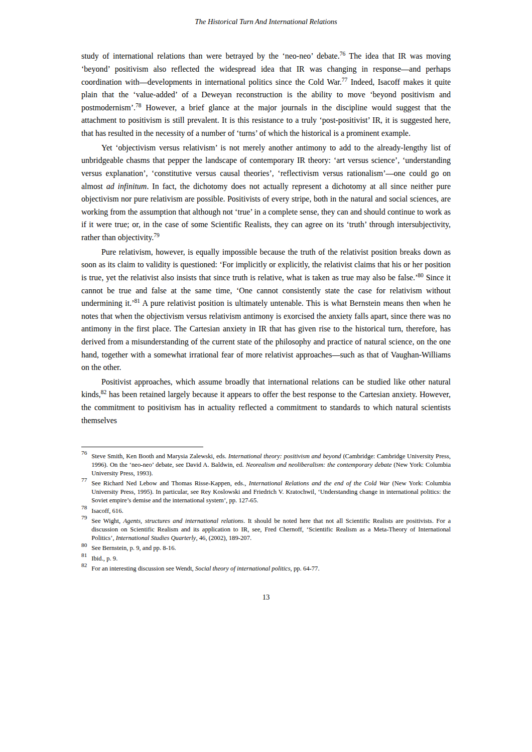The Historical Turn And International Relations
study of international relations than were betrayed by the ‘neo-neo’ debate.76 The idea that IR was moving ‘beyond’ positivism also reflected the widespread idea that IR was changing in response—and perhaps coordination with—developments in international politics since the Cold War.77 Indeed, Isacoff makes it quite plain that the ‘value-added’ of a Deweyan reconstruction is the ability to move ‘beyond positivism and postmodernism’.78 However, a brief glance at the major journals in the discipline would suggest that the attachment to positivism is still prevalent. It is this resistance to a truly ‘post-positivist’ IR, it is suggested here, that has resulted in the necessity of a number of ‘turns’ of which the historical is a prominent example.
Yet ‘objectivism versus relativism’ is not merely another antimony to add to the already-lengthy list of unbridgeable chasms that pepper the landscape of contemporary IR theory: ‘art versus science’, ‘understanding versus explanation’, ‘constitutive versus causal theories’, ‘reflectivism versus rationalism’—one could go on almost ad infinitum. In fact, the dichotomy does not actually represent a dichotomy at all since neither pure objectivism nor pure relativism are possible. Positivists of every stripe, both in the natural and social sciences, are working from the assumption that although not ‘true’ in a complete sense, they can and should continue to work as if it were true; or, in the case of some Scientific Realists, they can agree on its ‘truth’ through intersubjectivity, rather than objectivity.79
Pure relativism, however, is equally impossible because the truth of the relativist position breaks down as soon as its claim to validity is questioned: ‘For implicitly or explicitly, the relativist claims that his or her position is true, yet the relativist also insists that since truth is relative, what is taken as true may also be false.’80 Since it cannot be true and false at the same time, ‘One cannot consistently state the case for relativism without undermining it.’81 A pure relativist position is ultimately untenable. This is what Bernstein means then when he notes that when the objectivism versus relativism antimony is exorcised the anxiety falls apart, since there was no antimony in the first place. The Cartesian anxiety in IR that has given rise to the historical turn, therefore, has derived from a misunderstanding of the current state of the philosophy and practice of natural science, on the one hand, together with a somewhat irrational fear of more relativist approaches—such as that of Vaughan-Williams on the other.
Positivist approaches, which assume broadly that international relations can be studied like other natural kinds,82 has been retained largely because it appears to offer the best response to the Cartesian anxiety. However, the commitment to positivism has in actuality reflected a commitment to standards to which natural scientists themselves
76 Steve Smith, Ken Booth and Marysia Zalewski, eds. International theory: positivism and beyond (Cambridge: Cambridge University Press, 1996). On the ‘neo-neo’ debate, see David A. Baldwin, ed. Neorealism and neoliberalism: the contemporary debate (New York: Columbia University Press, 1993).
77 See Richard Ned Lebow and Thomas Risse-Kappen, eds., International Relations and the end of the Cold War (New York: Columbia University Press, 1995). In particular, see Rey Koslowski and Friedrich V. Kratochwil, ‘Understanding change in international politics: the Soviet empire’s demise and the international system’, pp. 127-65.
78 Isacoff, 616.
79 See Wight, Agents, structures and international relations. It should be noted here that not all Scientific Realists are positivists. For a discussion on Scientific Realism and its application to IR, see, Fred Chernoff, ‘Scientific Realism as a Meta-Theory of International Politics’, International Studies Quarterly, 46, (2002), 189-207.
80 See Bernstein, p. 9, and pp. 8-16.
81 Ibid., p. 9.
82 For an interesting discussion see Wendt, Social theory of international politics, pp. 64-77.
13